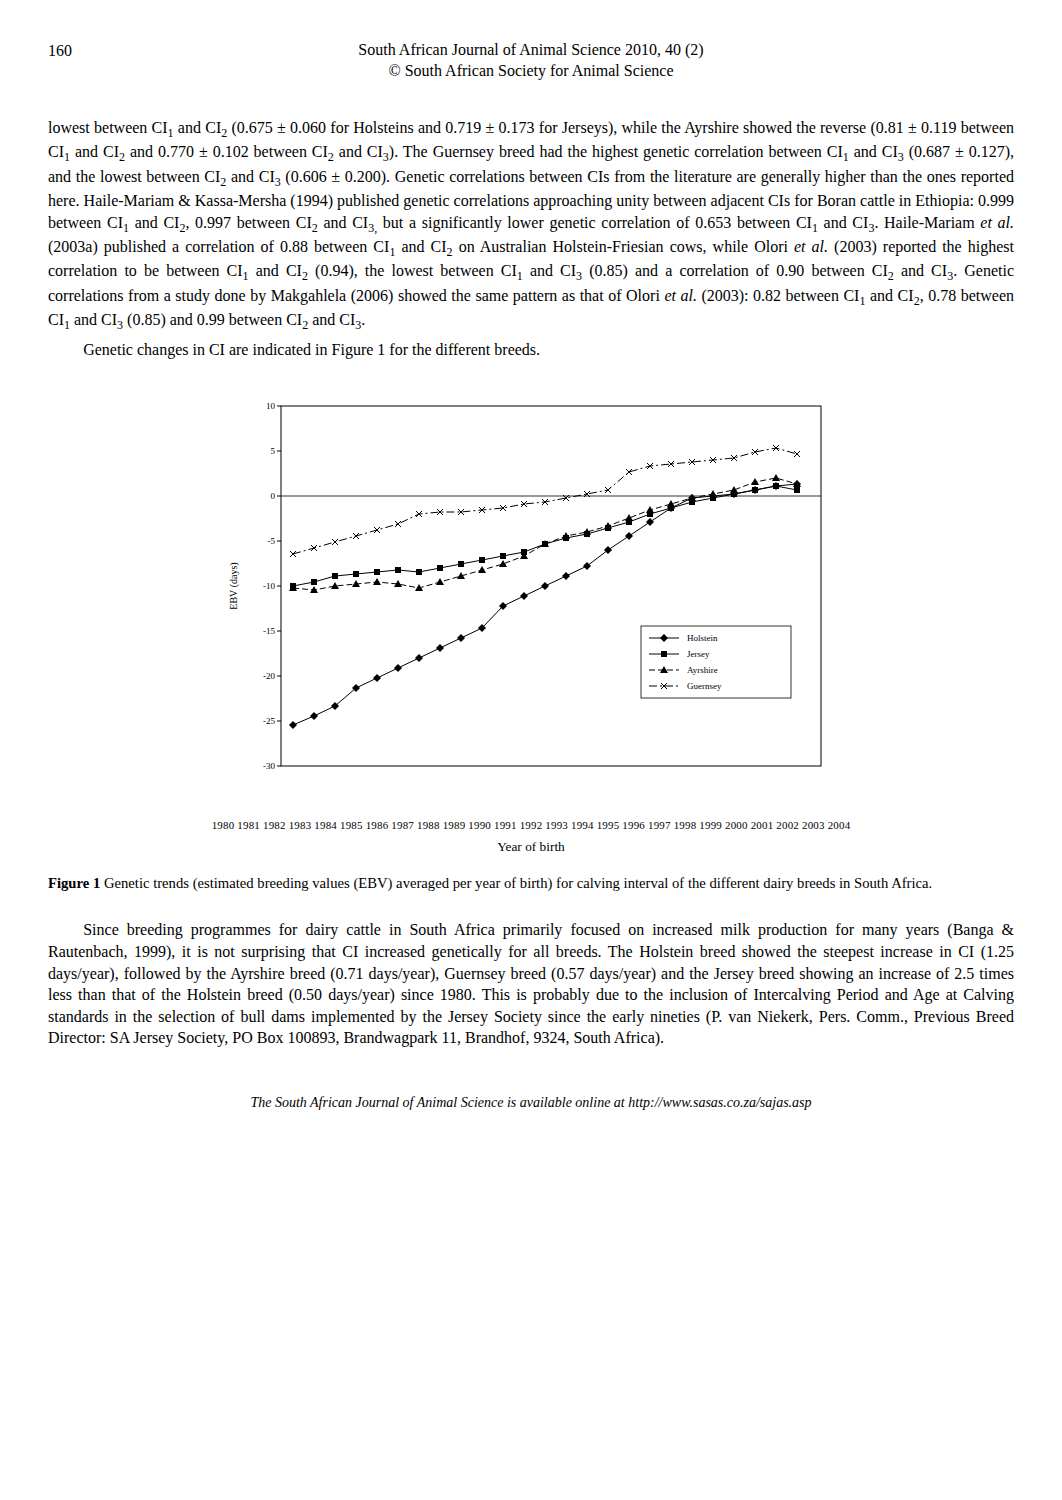160
South African Journal of Animal Science 2010, 40 (2) © South African Society for Animal Science
lowest between CI1 and CI2 (0.675 ± 0.060 for Holsteins and 0.719 ± 0.173 for Jerseys), while the Ayrshire showed the reverse (0.81 ± 0.119 between CI1 and CI2 and 0.770 ± 0.102 between CI2 and CI3). The Guernsey breed had the highest genetic correlation between CI1 and CI3 (0.687 ± 0.127), and the lowest between CI2 and CI3 (0.606 ± 0.200). Genetic correlations between CIs from the literature are generally higher than the ones reported here. Haile-Mariam & Kassa-Mersha (1994) published genetic correlations approaching unity between adjacent CIs for Boran cattle in Ethiopia: 0.999 between CI1 and CI2, 0.997 between CI2 and CI3, but a significantly lower genetic correlation of 0.653 between CI1 and CI3. Haile-Mariam et al. (2003a) published a correlation of 0.88 between CI1 and CI2 on Australian Holstein-Friesian cows, while Olori et al. (2003) reported the highest correlation to be between CI1 and CI2 (0.94), the lowest between CI1 and CI3 (0.85) and a correlation of 0.90 between CI2 and CI3. Genetic correlations from a study done by Makgahlela (2006) showed the same pattern as that of Olori et al. (2003): 0.82 between CI1 and CI2, 0.78 between CI1 and CI3 (0.85) and 0.99 between CI2 and CI3.
Genetic changes in CI are indicated in Figure 1 for the different breeds.
10 5 0 -5 -10 -15 -20 -25 -30 EBV (days) Holstein Jersey Ayrshire Guernsey
1980 1981 1982 1983 1984 1985 1986 1987 1988 1989 1990 1991 1992 1993 1994 1995 1996 1997 1998 1999 2000 2001 2002 2003 2004
Year of birth
Figure 1 Genetic trends (estimated breeding values (EBV) averaged per year of birth) for calving interval of the different dairy breeds in South Africa.
Since breeding programmes for dairy cattle in South Africa primarily focused on increased milk production for many years (Banga & Rautenbach, 1999), it is not surprising that CI increased genetically for all breeds. The Holstein breed showed the steepest increase in CI (1.25 days/year), followed by the Ayrshire breed (0.71 days/year), Guernsey breed (0.57 days/year) and the Jersey breed showing an increase of 2.5 times less than that of the Holstein breed (0.50 days/year) since 1980. This is probably due to the inclusion of Intercalving Period and Age at Calving standards in the selection of bull dams implemented by the Jersey Society since the early nineties (P. van Niekerk, Pers. Comm., Previous Breed Director: SA Jersey Society, PO Box 100893, Brandwagpark 11, Brandhof, 9324, South Africa).
The South African Journal of Animal Science is available online at http://www.sasas.co.za/sajas.asp